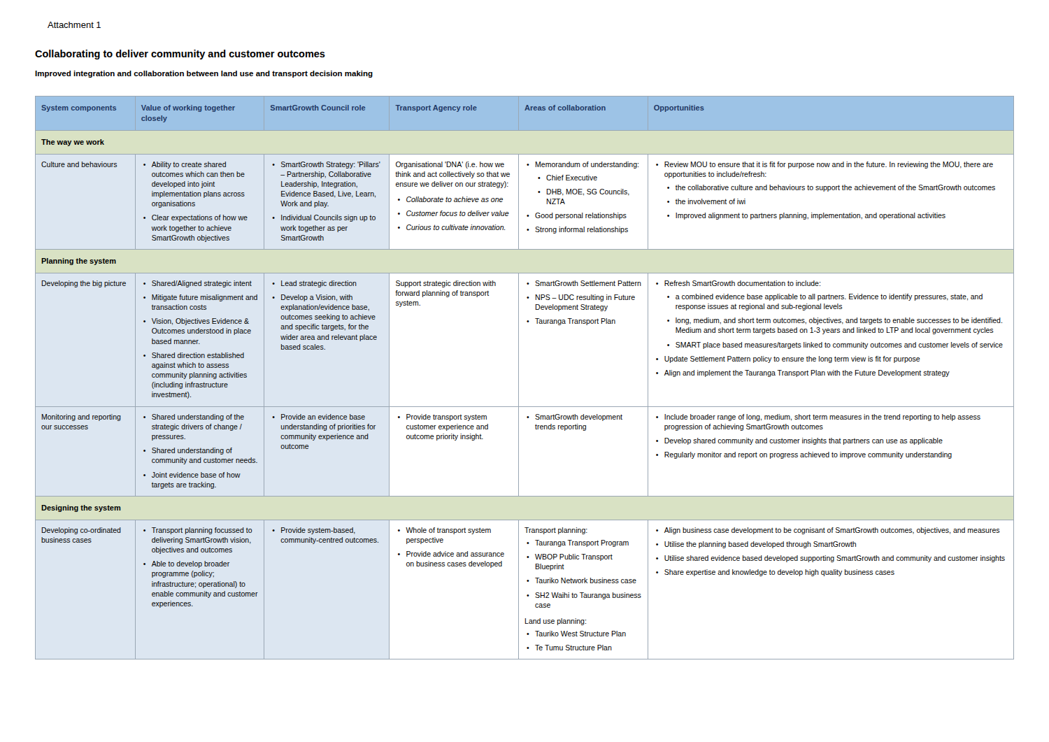Attachment 1
Collaborating to deliver community and customer outcomes
Improved integration and collaboration between land use and transport decision making
| System components | Value of working together closely | SmartGrowth Council role | Transport Agency role | Areas of collaboration | Opportunities |
| --- | --- | --- | --- | --- | --- |
| The way we work |
| Culture and behaviours | Ability to create shared outcomes which can then be developed into joint implementation plans across organisations Clear expectations of how we work together to achieve SmartGrowth objectives | SmartGrowth Strategy: 'Pillars' – Partnership, Collaborative Leadership, Integration, Evidence Based, Live, Learn, Work and play. Individual Councils sign up to work together as per SmartGrowth | Organisational 'DNA' (i.e. how we think and act collectively so that we ensure we deliver on our strategy): Collaborate to achieve as one Customer focus to deliver value Curious to cultivate innovation. | Memorandum of understanding: Chief Executive DHB, MOE, SG Councils, NZTA Good personal relationships Strong informal relationships | Review MOU to ensure that it is fit for purpose now and in the future. In reviewing the MOU, there are opportunities to include/refresh: the collaborative culture and behaviours to support the achievement of the SmartGrowth outcomes the involvement of iwi Improved alignment to partners planning, implementation, and operational activities |
| Planning the system |
| Developing the big picture | Shared/Aligned strategic intent Mitigate future misalignment and transaction costs Vision, Objectives Evidence & Outcomes understood in place based manner. Shared direction established against which to assess community planning activities (including infrastructure investment). | Lead strategic direction Develop a Vision, with explanation/evidence base, outcomes seeking to achieve and specific targets, for the wider area and relevant place based scales. | Support strategic direction with forward planning of transport system. | SmartGrowth Settlement Pattern NPS – UDC resulting in Future Development Strategy Tauranga Transport Plan | Refresh SmartGrowth documentation to include: a combined evidence base applicable to all partners. Evidence to identify pressures, state, and response issues at regional and sub-regional levels long, medium, and short term outcomes, objectives, and targets to enable successes to be identified. Medium and short term targets based on 1-3 years and linked to LTP and local government cycles SMART place based measures/targets linked to community outcomes and customer levels of service Update Settlement Pattern policy to ensure the long term view is fit for purpose Align and implement the Tauranga Transport Plan with the Future Development strategy |
| Monitoring and reporting our successes | Shared understanding of the strategic drivers of change / pressures. Shared understanding of community and customer needs. Joint evidence base of how targets are tracking. | Provide an evidence base understanding of priorities for community experience and outcome | Provide transport system customer experience and outcome priority insight. | SmartGrowth development trends reporting | Include broader range of long, medium, short term measures in the trend reporting to help assess progression of achieving SmartGrowth outcomes Develop shared community and customer insights that partners can use as applicable Regularly monitor and report on progress achieved to improve community understanding |
| Designing the system |
| Developing co-ordinated business cases | Transport planning focussed to delivering SmartGrowth vision, objectives and outcomes Able to develop broader programme (policy; infrastructure; operational) to enable community and customer experiences. | Provide system-based, community-centred outcomes. | Whole of transport system perspective Provide advice and assurance on business cases developed | Transport planning: Tauranga Transport Program WBOP Public Transport Blueprint Tauriko Network business case SH2 Waihi to Tauranga business case Land use planning: Tauriko West Structure Plan Te Tumu Structure Plan | Align business case development to be cognisant of SmartGrowth outcomes, objectives, and measures Utilise the planning based developed through SmartGrowth Utilise shared evidence based developed supporting SmartGrowth and community and customer insights Share expertise and knowledge to develop high quality business cases |